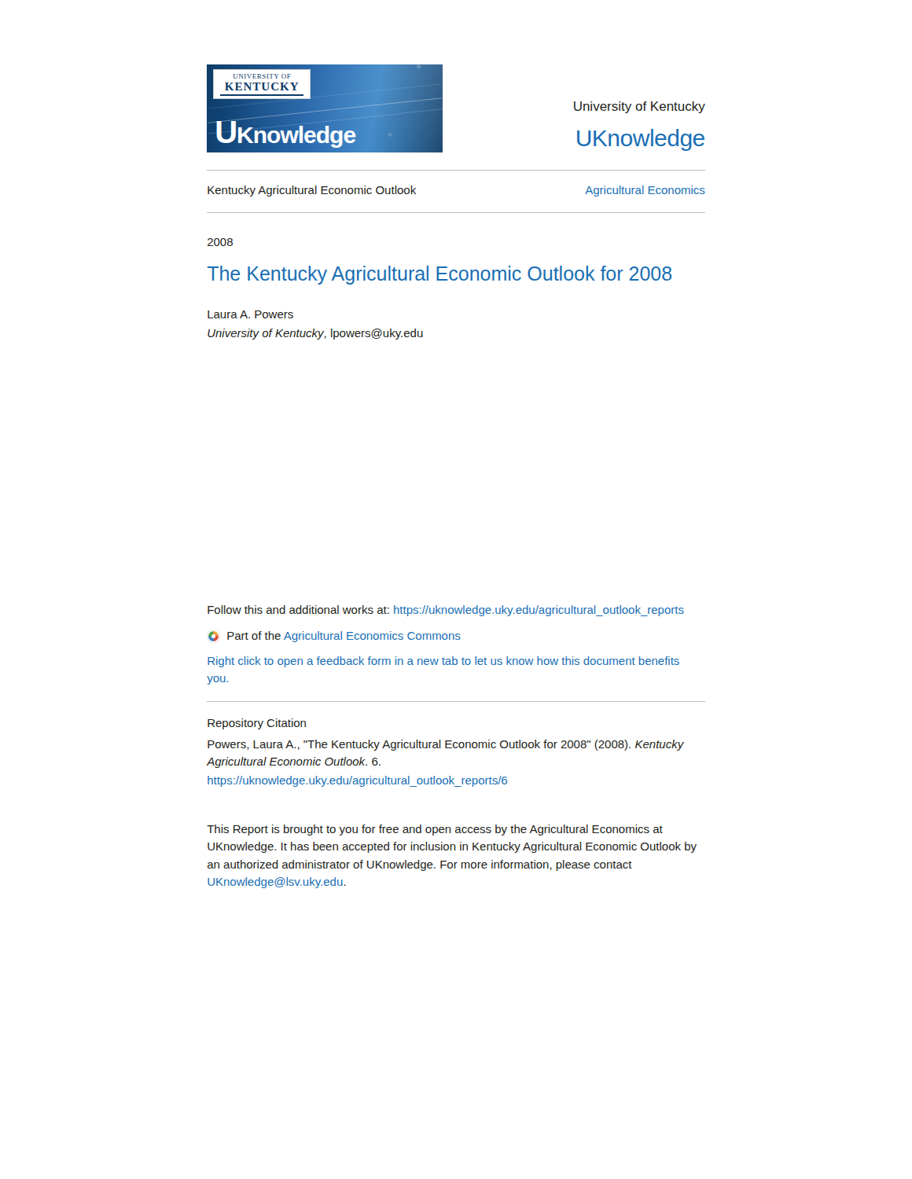UNIVERSITY OF
KENTUCKY
UKnowledge
University of Kentucky
UKnowledge
Kentucky Agricultural Economic Outlook
Agricultural Economics
2008
The Kentucky Agricultural Economic Outlook for 2008
Laura A. Powers
University of Kentucky, lpowers@uky.edu
Follow this and additional works at: https://uknowledge.uky.edu/agricultural_outlook_reports
Part of the Agricultural Economics Commons
Right click to open a feedback form in a new tab to let us know how this document benefits you.
Repository Citation
Powers, Laura A., "The Kentucky Agricultural Economic Outlook for 2008" (2008). Kentucky Agricultural Economic Outlook. 6.
https://uknowledge.uky.edu/agricultural_outlook_reports/6
This Report is brought to you for free and open access by the Agricultural Economics at UKnowledge. It has been accepted for inclusion in Kentucky Agricultural Economic Outlook by an authorized administrator of UKnowledge. For more information, please contact UKnowledge@lsv.uky.edu.